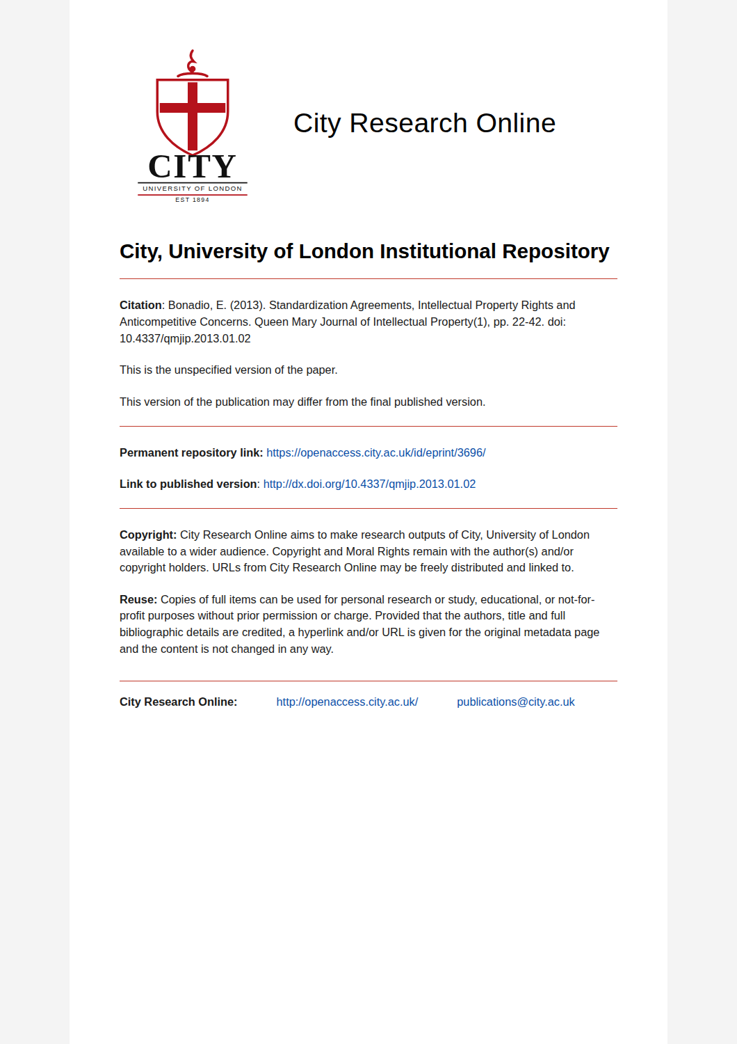CITY UNIVERSITY OF LONDON EST 1894
City Research Online
City, University of London Institutional Repository
Citation: Bonadio, E. (2013). Standardization Agreements, Intellectual Property Rights and Anticompetitive Concerns. Queen Mary Journal of Intellectual Property(1), pp. 22-42. doi: 10.4337/qmjip.2013.01.02
This is the unspecified version of the paper.
This version of the publication may differ from the final published version.
Permanent repository link: https://openaccess.city.ac.uk/id/eprint/3696/
Link to published version: http://dx.doi.org/10.4337/qmjip.2013.01.02
Copyright: City Research Online aims to make research outputs of City, University of London available to a wider audience. Copyright and Moral Rights remain with the author(s) and/or copyright holders. URLs from City Research Online may be freely distributed and linked to.
Reuse: Copies of full items can be used for personal research or study, educational, or not-for-profit purposes without prior permission or charge. Provided that the authors, title and full bibliographic details are credited, a hyperlink and/or URL is given for the original metadata page and the content is not changed in any way.
City Research Online: http://openaccess.city.ac.uk/ publications@city.ac.uk